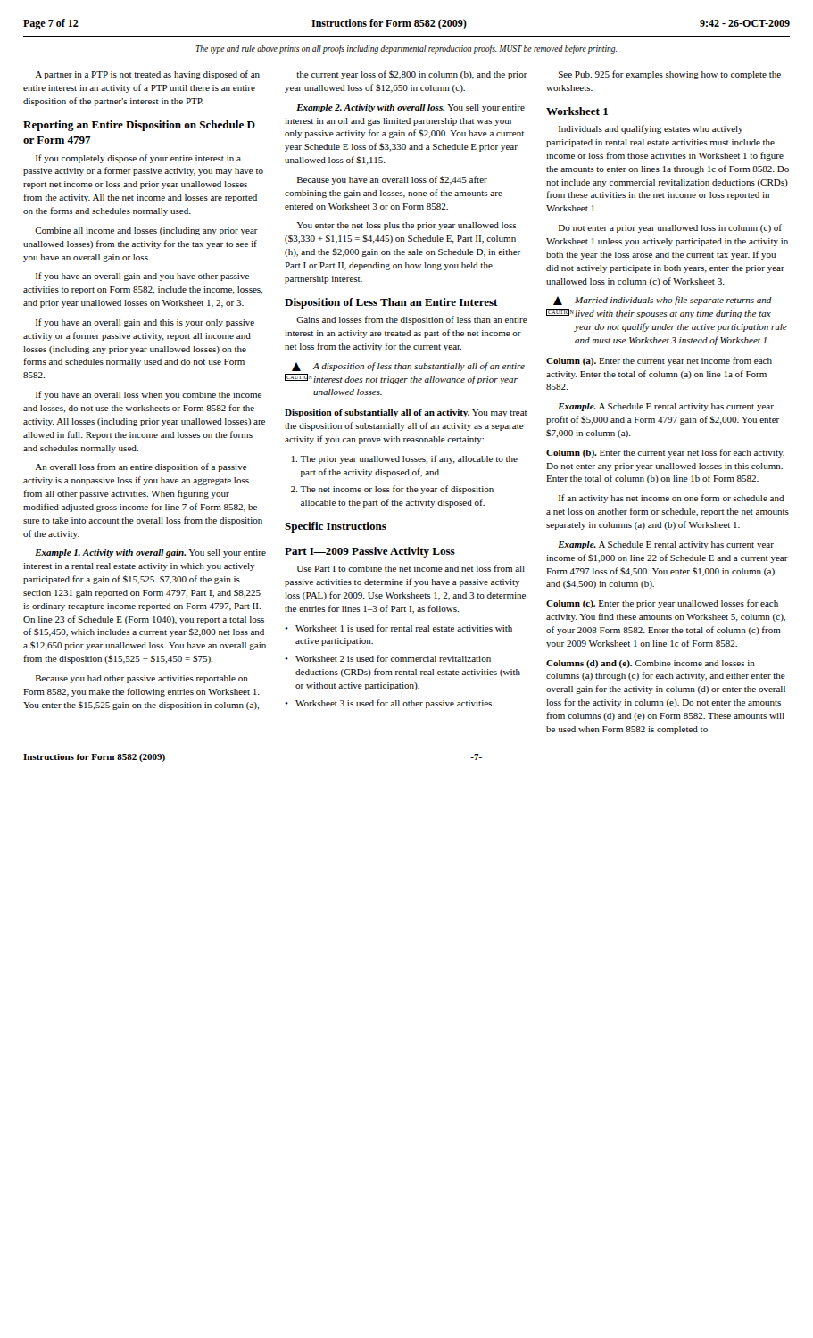Page 7 of 12 Instructions for Form 8582 (2009) 9:42 - 26-OCT-2009
The type and rule above prints on all proofs including departmental reproduction proofs. MUST be removed before printing.
A partner in a PTP is not treated as having disposed of an entire interest in an activity of a PTP until there is an entire disposition of the partner's interest in the PTP.
Reporting an Entire Disposition on Schedule D or Form 4797
If you completely dispose of your entire interest in a passive activity or a former passive activity, you may have to report net income or loss and prior year unallowed losses from the activity. All the net income and losses are reported on the forms and schedules normally used.
Combine all income and losses (including any prior year unallowed losses) from the activity for the tax year to see if you have an overall gain or loss.
If you have an overall gain and you have other passive activities to report on Form 8582, include the income, losses, and prior year unallowed losses on Worksheet 1, 2, or 3.
If you have an overall gain and this is your only passive activity or a former passive activity, report all income and losses (including any prior year unallowed losses) on the forms and schedules normally used and do not use Form 8582.
If you have an overall loss when you combine the income and losses, do not use the worksheets or Form 8582 for the activity. All losses (including prior year unallowed losses) are allowed in full. Report the income and losses on the forms and schedules normally used.
An overall loss from an entire disposition of a passive activity is a nonpassive loss if you have an aggregate loss from all other passive activities. When figuring your modified adjusted gross income for line 7 of Form 8582, be sure to take into account the overall loss from the disposition of the activity.
Example 1. Activity with overall gain. You sell your entire interest in a rental real estate activity in which you actively participated for a gain of $15,525. $7,300 of the gain is section 1231 gain reported on Form 4797, Part I, and $8,225 is ordinary recapture income reported on Form 4797, Part II. On line 23 of Schedule E (Form 1040), you report a total loss of $15,450, which includes a current year $2,800 net loss and a $12,650 prior year unallowed loss. You have an overall gain from the disposition ($15,525 − $15,450 = $75).
Because you had other passive activities reportable on Form 8582, you make the following entries on Worksheet 1. You enter the $15,525 gain on the disposition in column (a),
the current year loss of $2,800 in column (b), and the prior year unallowed loss of $12,650 in column (c).
Example 2. Activity with overall loss. You sell your entire interest in an oil and gas limited partnership that was your only passive activity for a gain of $2,000. You have a current year Schedule E loss of $3,330 and a Schedule E prior year unallowed loss of $1,115.
Because you have an overall loss of $2,445 after combining the gain and losses, none of the amounts are entered on Worksheet 3 or on Form 8582.
You enter the net loss plus the prior year unallowed loss ($3,330 + $1,115 = $4,445) on Schedule E, Part II, column (h), and the $2,000 gain on the sale on Schedule D, in either Part I or Part II, depending on how long you held the partnership interest.
Disposition of Less Than an Entire Interest
Gains and losses from the disposition of less than an entire interest in an activity are treated as part of the net income or net loss from the activity for the current year.
▲ CAUTION
A disposition of less than substantially all of an entire interest does not trigger the allowance of prior year unallowed losses.
Disposition of substantially all of an activity. You may treat the disposition of substantially all of an activity as a separate activity if you can prove with reasonable certainty:
The prior year unallowed losses, if any, allocable to the part of the activity disposed of, and
The net income or loss for the year of disposition allocable to the part of the activity disposed of.
Specific Instructions
Part I—2009 Passive Activity Loss
Use Part I to combine the net income and net loss from all passive activities to determine if you have a passive activity loss (PAL) for 2009. Use Worksheets 1, 2, and 3 to determine the entries for lines 1–3 of Part I, as follows.
Worksheet 1 is used for rental real estate activities with active participation.
Worksheet 2 is used for commercial revitalization deductions (CRDs) from rental real estate activities (with or without active participation).
Worksheet 3 is used for all other passive activities.
See Pub. 925 for examples showing how to complete the worksheets.
Worksheet 1
Individuals and qualifying estates who actively participated in rental real estate activities must include the income or loss from those activities in Worksheet 1 to figure the amounts to enter on lines 1a through 1c of Form 8582. Do not include any commercial revitalization deductions (CRDs) from these activities in the net income or loss reported in Worksheet 1.
Do not enter a prior year unallowed loss in column (c) of Worksheet 1 unless you actively participated in the activity in both the year the loss arose and the current tax year. If you did not actively participate in both years, enter the prior year unallowed loss in column (c) of Worksheet 3.
▲ CAUTION
Married individuals who file separate returns and lived with their spouses at any time during the tax year do not qualify under the active participation rule and must use Worksheet 3 instead of Worksheet 1.
Column (a). Enter the current year net income from each activity. Enter the total of column (a) on line 1a of Form 8582.
Example. A Schedule E rental activity has current year profit of $5,000 and a Form 4797 gain of $2,000. You enter $7,000 in column (a).
Column (b). Enter the current year net loss for each activity. Do not enter any prior year unallowed losses in this column. Enter the total of column (b) on line 1b of Form 8582.
If an activity has net income on one form or schedule and a net loss on another form or schedule, report the net amounts separately in columns (a) and (b) of Worksheet 1.
Example. A Schedule E rental activity has current year income of $1,000 on line 22 of Schedule E and a current year Form 4797 loss of $4,500. You enter $1,000 in column (a) and ($4,500) in column (b).
Column (c). Enter the prior year unallowed losses for each activity. You find these amounts on Worksheet 5, column (c), of your 2008 Form 8582. Enter the total of column (c) from your 2009 Worksheet 1 on line 1c of Form 8582.
Columns (d) and (e). Combine income and losses in columns (a) through (c) for each activity, and either enter the overall gain for the activity in column (d) or enter the overall loss for the activity in column (e). Do not enter the amounts from columns (d) and (e) on Form 8582. These amounts will be used when Form 8582 is completed to
Instructions for Form 8582 (2009) -7-